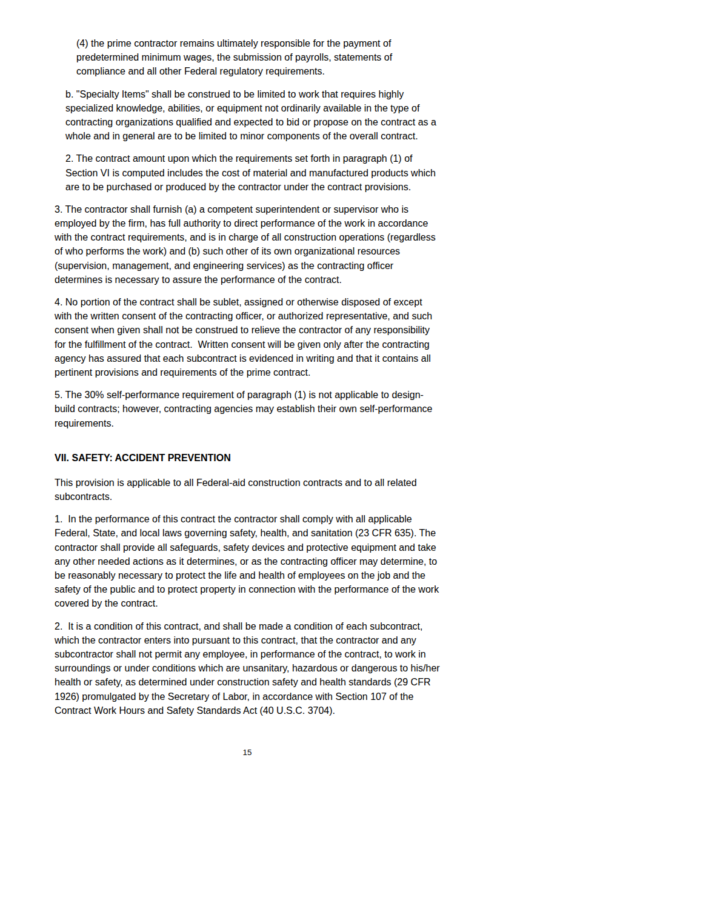(4) the prime contractor remains ultimately responsible for the payment of predetermined minimum wages, the submission of payrolls, statements of compliance and all other Federal regulatory requirements.
b. "Specialty Items" shall be construed to be limited to work that requires highly specialized knowledge, abilities, or equipment not ordinarily available in the type of contracting organizations qualified and expected to bid or propose on the contract as a whole and in general are to be limited to minor components of the overall contract.
2. The contract amount upon which the requirements set forth in paragraph (1) of Section VI is computed includes the cost of material and manufactured products which are to be purchased or produced by the contractor under the contract provisions.
3. The contractor shall furnish (a) a competent superintendent or supervisor who is employed by the firm, has full authority to direct performance of the work in accordance with the contract requirements, and is in charge of all construction operations (regardless of who performs the work) and (b) such other of its own organizational resources (supervision, management, and engineering services) as the contracting officer determines is necessary to assure the performance of the contract.
4. No portion of the contract shall be sublet, assigned or otherwise disposed of except with the written consent of the contracting officer, or authorized representative, and such consent when given shall not be construed to relieve the contractor of any responsibility for the fulfillment of the contract. Written consent will be given only after the contracting agency has assured that each subcontract is evidenced in writing and that it contains all pertinent provisions and requirements of the prime contract.
5. The 30% self-performance requirement of paragraph (1) is not applicable to design-build contracts; however, contracting agencies may establish their own self-performance requirements.
VII. SAFETY: ACCIDENT PREVENTION
This provision is applicable to all Federal-aid construction contracts and to all related subcontracts.
1. In the performance of this contract the contractor shall comply with all applicable Federal, State, and local laws governing safety, health, and sanitation (23 CFR 635). The contractor shall provide all safeguards, safety devices and protective equipment and take any other needed actions as it determines, or as the contracting officer may determine, to be reasonably necessary to protect the life and health of employees on the job and the safety of the public and to protect property in connection with the performance of the work covered by the contract.
2. It is a condition of this contract, and shall be made a condition of each subcontract, which the contractor enters into pursuant to this contract, that the contractor and any subcontractor shall not permit any employee, in performance of the contract, to work in surroundings or under conditions which are unsanitary, hazardous or dangerous to his/her health or safety, as determined under construction safety and health standards (29 CFR 1926) promulgated by the Secretary of Labor, in accordance with Section 107 of the Contract Work Hours and Safety Standards Act (40 U.S.C. 3704).
15